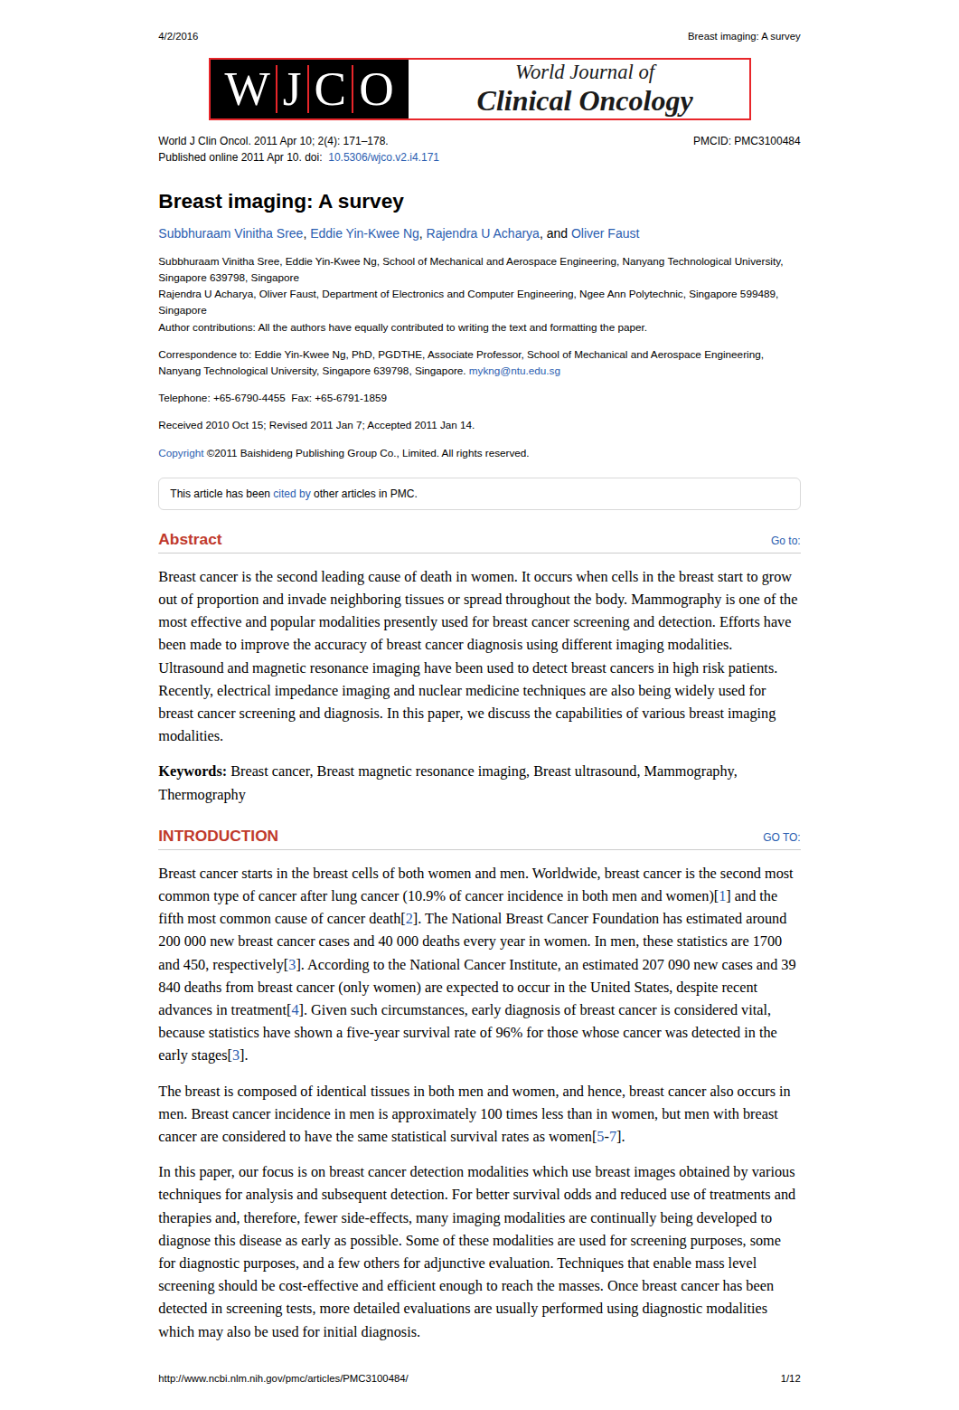4/2/2016
Breast imaging: A survey
WJCO
World Journal of
Clinical Oncology
World J Clin Oncol. 2011 Apr 10; 2(4): 171–178.
Published online 2011 Apr 10. doi: 10.5306/wjco.v2.i4.171
PMCID: PMC3100484
Breast imaging: A survey
Subbhuraam Vinitha Sree, Eddie Yin-Kwee Ng, Rajendra U Acharya, and Oliver Faust
Subbhuraam Vinitha Sree, Eddie Yin-Kwee Ng, School of Mechanical and Aerospace Engineering, Nanyang Technological University, Singapore 639798, Singapore
Rajendra U Acharya, Oliver Faust, Department of Electronics and Computer Engineering, Ngee Ann Polytechnic, Singapore 599489, Singapore
Author contributions: All the authors have equally contributed to writing the text and formatting the paper.
Correspondence to: Eddie Yin-Kwee Ng, PhD, PGDTHE, Associate Professor, School of Mechanical and Aerospace Engineering, Nanyang Technological University, Singapore 639798, Singapore. mykng@ntu.edu.sg
Telephone: +65-6790-4455 Fax: +65-6791-1859
Received 2010 Oct 15; Revised 2011 Jan 7; Accepted 2011 Jan 14.
Copyright ©2011 Baishideng Publishing Group Co., Limited. All rights reserved.
This article has been cited by other articles in PMC.
Abstract Go to:
Breast cancer is the second leading cause of death in women. It occurs when cells in the breast start to grow out of proportion and invade neighboring tissues or spread throughout the body. Mammography is one of the most effective and popular modalities presently used for breast cancer screening and detection. Efforts have been made to improve the accuracy of breast cancer diagnosis using different imaging modalities. Ultrasound and magnetic resonance imaging have been used to detect breast cancers in high risk patients. Recently, electrical impedance imaging and nuclear medicine techniques are also being widely used for breast cancer screening and diagnosis. In this paper, we discuss the capabilities of various breast imaging modalities.
Keywords: Breast cancer, Breast magnetic resonance imaging, Breast ultrasound, Mammography, Thermography
Introduction Go to:
Breast cancer starts in the breast cells of both women and men. Worldwide, breast cancer is the second most common type of cancer after lung cancer (10.9% of cancer incidence in both men and women)[1] and the fifth most common cause of cancer death[2]. The National Breast Cancer Foundation has estimated around 200 000 new breast cancer cases and 40 000 deaths every year in women. In men, these statistics are 1700 and 450, respectively[3]. According to the National Cancer Institute, an estimated 207 090 new cases and 39 840 deaths from breast cancer (only women) are expected to occur in the United States, despite recent advances in treatment[4]. Given such circumstances, early diagnosis of breast cancer is considered vital, because statistics have shown a five-year survival rate of 96% for those whose cancer was detected in the early stages[3].
The breast is composed of identical tissues in both men and women, and hence, breast cancer also occurs in men. Breast cancer incidence in men is approximately 100 times less than in women, but men with breast cancer are considered to have the same statistical survival rates as women[5-7].
In this paper, our focus is on breast cancer detection modalities which use breast images obtained by various techniques for analysis and subsequent detection. For better survival odds and reduced use of treatments and therapies and, therefore, fewer side-effects, many imaging modalities are continually being developed to diagnose this disease as early as possible. Some of these modalities are used for screening purposes, some for diagnostic purposes, and a few others for adjunctive evaluation. Techniques that enable mass level screening should be cost-effective and efficient enough to reach the masses. Once breast cancer has been detected in screening tests, more detailed evaluations are usually performed using diagnostic modalities which may also be used for initial diagnosis.
http://www.ncbi.nlm.nih.gov/pmc/articles/PMC3100484/
1/12